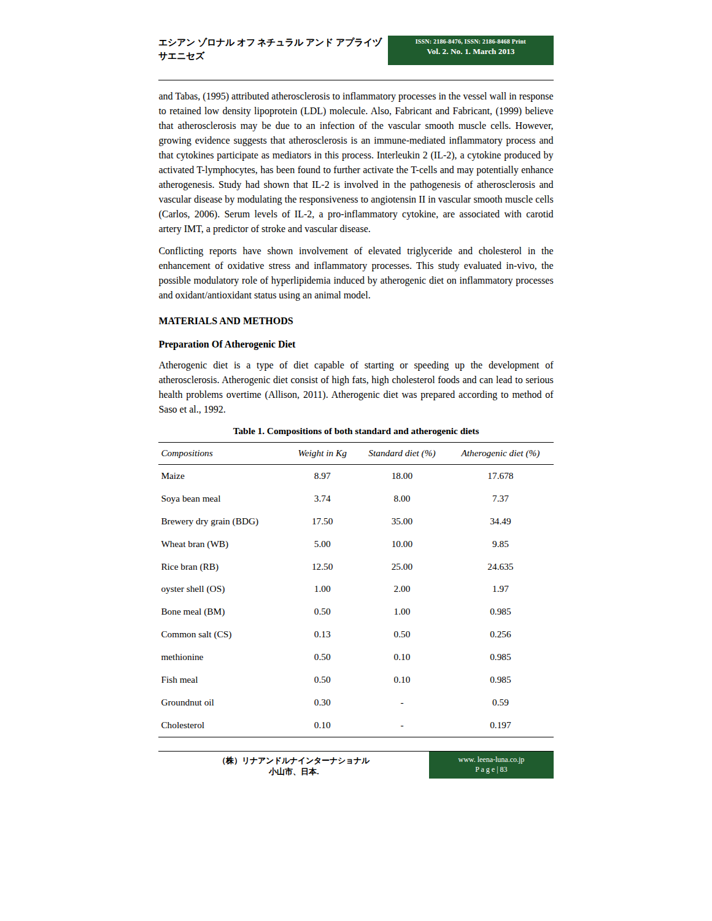エシアン ゾロナル オフ ネチュラル アンド アプライヅ サエニセズ
ISSN: 2186-8476, ISSN: 2186-8468 Print
Vol. 2. No. 1. March 2013
and Tabas, (1995) attributed atherosclerosis to inflammatory processes in the vessel wall in response to retained low density lipoprotein (LDL) molecule. Also, Fabricant and Fabricant, (1999) believe that atherosclerosis may be due to an infection of the vascular smooth muscle cells. However, growing evidence suggests that atherosclerosis is an immune-mediated inflammatory process and that cytokines participate as mediators in this process. Interleukin 2 (IL-2), a cytokine produced by activated T-lymphocytes, has been found to further activate the T-cells and may potentially enhance atherogenesis. Study had shown that IL-2 is involved in the pathogenesis of atherosclerosis and vascular disease by modulating the responsiveness to angiotensin II in vascular smooth muscle cells (Carlos, 2006). Serum levels of IL-2, a pro-inflammatory cytokine, are associated with carotid artery IMT, a predictor of stroke and vascular disease.
Conflicting reports have shown involvement of elevated triglyceride and cholesterol in the enhancement of oxidative stress and inflammatory processes. This study evaluated in-vivo, the possible modulatory role of hyperlipidemia induced by atherogenic diet on inflammatory processes and oxidant/antioxidant status using an animal model.
Materials and Methods
Preparation Of Atherogenic Diet
Atherogenic diet is a type of diet capable of starting or speeding up the development of atherosclerosis. Atherogenic diet consist of high fats, high cholesterol foods and can lead to serious health problems overtime (Allison, 2011). Atherogenic diet was prepared according to method of Saso et al., 1992.
Table 1. Compositions of both standard and atherogenic diets
| Compositions | Weight in Kg | Standard diet (%) | Atherogenic diet (%) |
| --- | --- | --- | --- |
| Maize | 8.97 | 18.00 | 17.678 |
| Soya bean meal | 3.74 | 8.00 | 7.37 |
| Brewery dry grain (BDG) | 17.50 | 35.00 | 34.49 |
| Wheat bran (WB) | 5.00 | 10.00 | 9.85 |
| Rice bran (RB) | 12.50 | 25.00 | 24.635 |
| oyster shell (OS) | 1.00 | 2.00 | 1.97 |
| Bone meal (BM) | 0.50 | 1.00 | 0.985 |
| Common salt (CS) | 0.13 | 0.50 | 0.256 |
| methionine | 0.50 | 0.10 | 0.985 |
| Fish meal | 0.50 | 0.10 | 0.985 |
| Groundnut oil | 0.30 | - | 0.59 |
| Cholesterol | 0.10 | - | 0.197 |
（株）リナアンドルナインターナショナル
小山市、日本.
www. leena-luna.co.jp
P a g e | 83